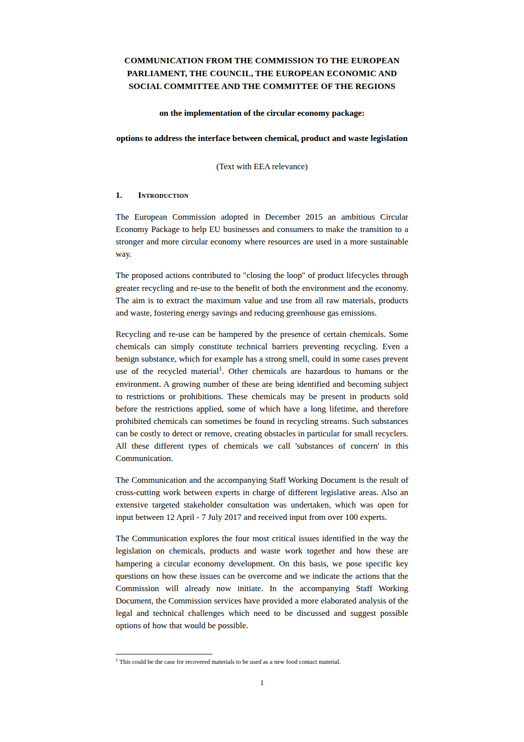Communication from the Commission to the European Parliament, the Council, the European Economic and Social Committee and the Committee of the Regions
on the implementation of the circular economy package:
options to address the interface between chemical, product and waste legislation
(Text with EEA relevance)
1. Introduction
The European Commission adopted in December 2015 an ambitious Circular Economy Package to help EU businesses and consumers to make the transition to a stronger and more circular economy where resources are used in a more sustainable way.
The proposed actions contributed to "closing the loop" of product lifecycles through greater recycling and re-use to the benefit of both the environment and the economy. The aim is to extract the maximum value and use from all raw materials, products and waste, fostering energy savings and reducing greenhouse gas emissions.
Recycling and re-use can be hampered by the presence of certain chemicals. Some chemicals can simply constitute technical barriers preventing recycling. Even a benign substance, which for example has a strong smell, could in some cases prevent use of the recycled material1. Other chemicals are hazardous to humans or the environment. A growing number of these are being identified and becoming subject to restrictions or prohibitions. These chemicals may be present in products sold before the restrictions applied, some of which have a long lifetime, and therefore prohibited chemicals can sometimes be found in recycling streams. Such substances can be costly to detect or remove, creating obstacles in particular for small recyclers. All these different types of chemicals we call 'substances of concern' in this Communication.
The Communication and the accompanying Staff Working Document is the result of cross-cutting work between experts in charge of different legislative areas. Also an extensive targeted stakeholder consultation was undertaken, which was open for input between 12 April - 7 July 2017 and received input from over 100 experts.
The Communication explores the four most critical issues identified in the way the legislation on chemicals, products and waste work together and how these are hampering a circular economy development. On this basis, we pose specific key questions on how these issues can be overcome and we indicate the actions that the Commission will already now initiate. In the accompanying Staff Working Document, the Commission services have provided a more elaborated analysis of the legal and technical challenges which need to be discussed and suggest possible options of how that would be possible.
1 This could be the case for recovered materials to be used as a new food contact material.
1